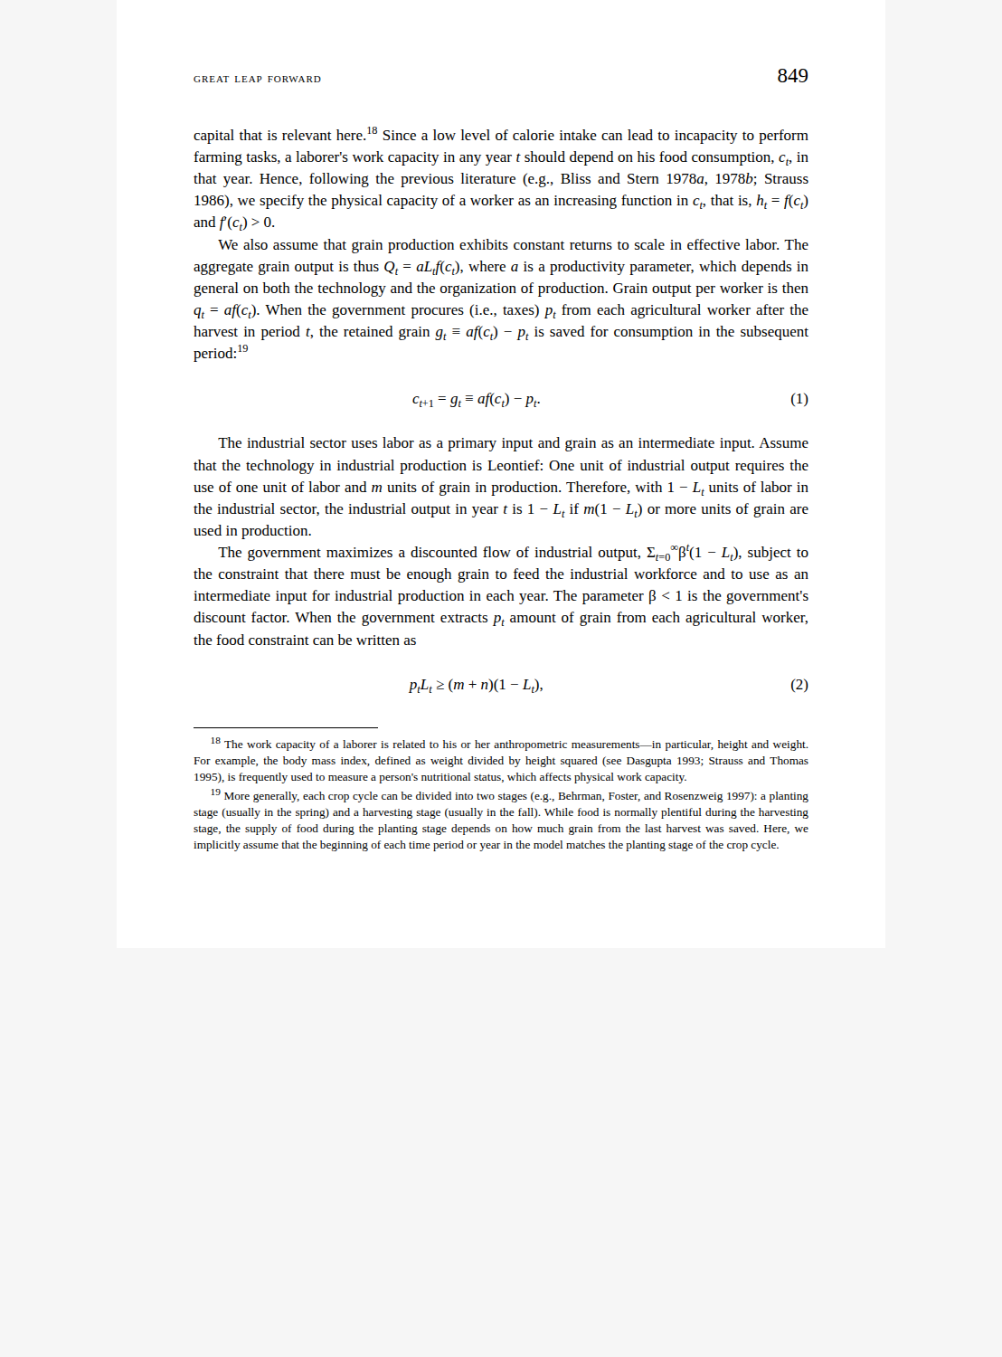great leap forward 849
capital that is relevant here.18 Since a low level of calorie intake can lead to incapacity to perform farming tasks, a laborer's work capacity in any year t should depend on his food consumption, ct, in that year. Hence, following the previous literature (e.g., Bliss and Stern 1978a, 1978b; Strauss 1986), we specify the physical capacity of a worker as an increasing function in ct, that is, ht = f(ct) and f′(ct) > 0.
We also assume that grain production exhibits constant returns to scale in effective labor. The aggregate grain output is thus Qt = aLtf(ct), where a is a productivity parameter, which depends in general on both the technology and the organization of production. Grain output per worker is then qt = af(ct). When the government procures (i.e., taxes) pt from each agricultural worker after the harvest in period t, the retained grain gt ≡ af(ct) − pt is saved for consumption in the subsequent period:19
ct+1 = gt ≡ af(ct) − pt.
(1)
The industrial sector uses labor as a primary input and grain as an intermediate input. Assume that the technology in industrial production is Leontief: One unit of industrial output requires the use of one unit of labor and m units of grain in production. Therefore, with 1 − Lt units of labor in the industrial sector, the industrial output in year t is 1 − Lt if m(1 − Lt) or more units of grain are used in production.
The government maximizes a discounted flow of industrial output, Σt=0∞βt(1 − Lt), subject to the constraint that there must be enough grain to feed the industrial workforce and to use as an intermediate input for industrial production in each year. The parameter β < 1 is the government's discount factor. When the government extracts pt amount of grain from each agricultural worker, the food constraint can be written as
ptLt ≥ (m + n)(1 − Lt),
(2)
18 The work capacity of a laborer is related to his or her anthropometric measurements—in particular, height and weight. For example, the body mass index, defined as weight divided by height squared (see Dasgupta 1993; Strauss and Thomas 1995), is frequently used to measure a person's nutritional status, which affects physical work capacity.
19 More generally, each crop cycle can be divided into two stages (e.g., Behrman, Foster, and Rosenzweig 1997): a planting stage (usually in the spring) and a harvesting stage (usually in the fall). While food is normally plentiful during the harvesting stage, the supply of food during the planting stage depends on how much grain from the last harvest was saved. Here, we implicitly assume that the beginning of each time period or year in the model matches the planting stage of the crop cycle.